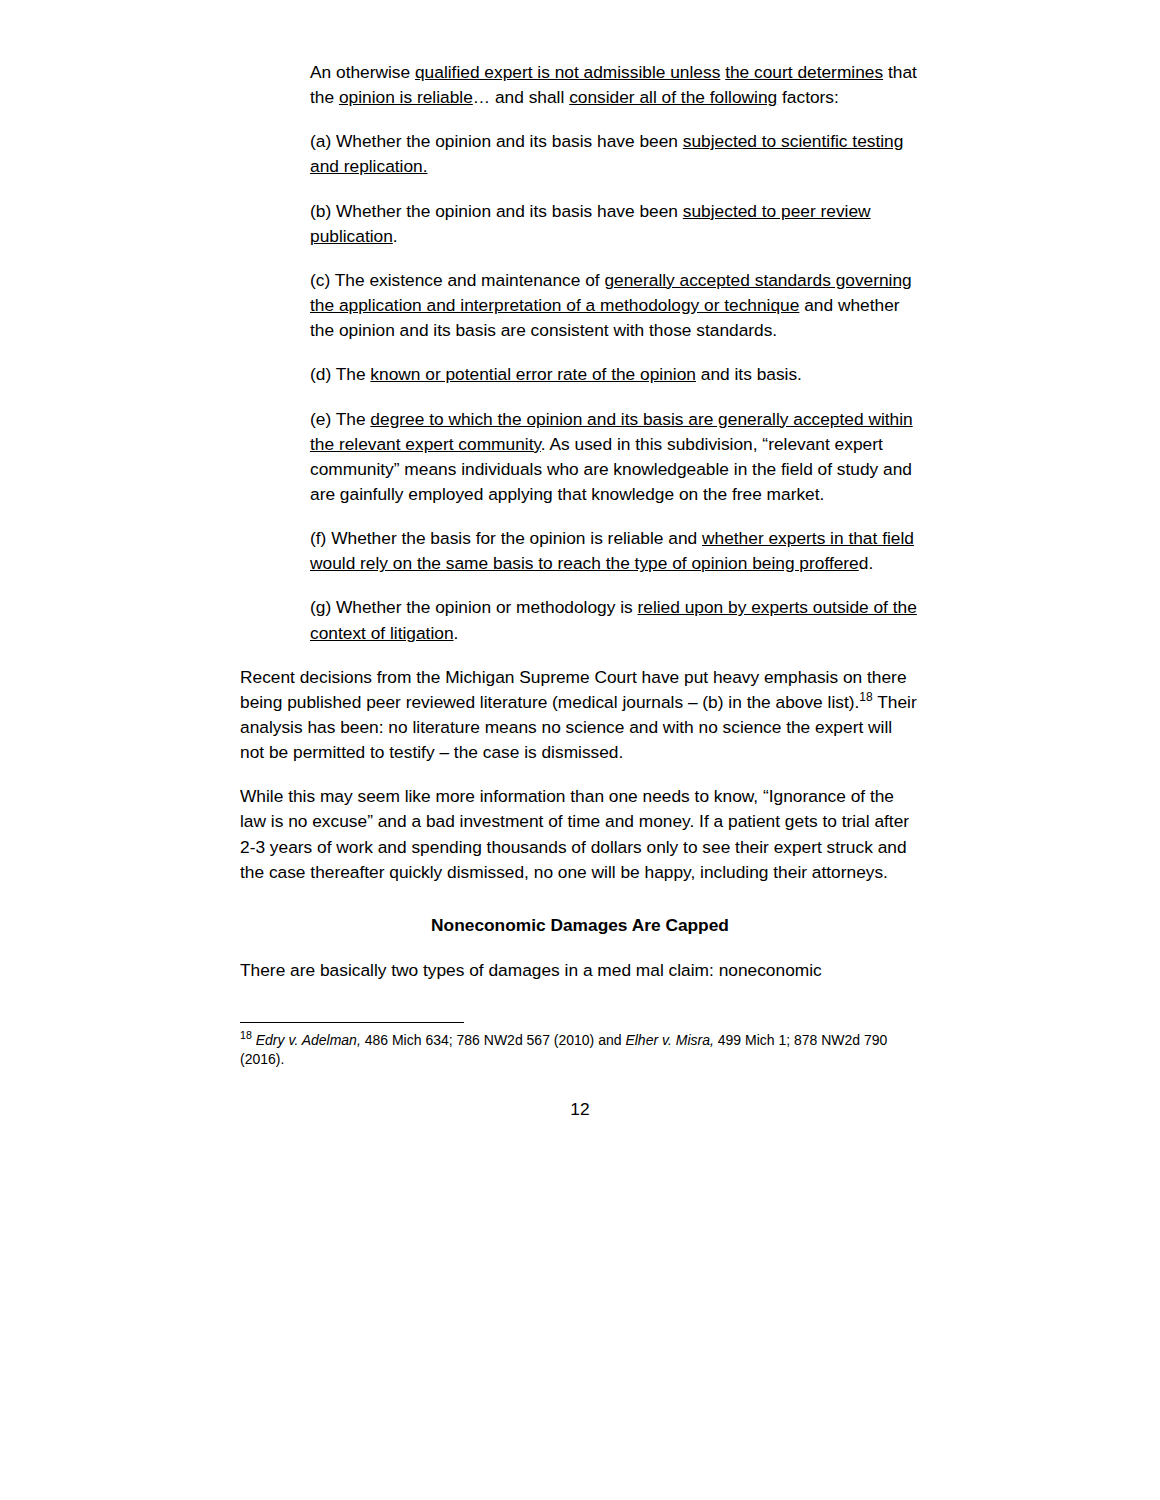An otherwise qualified expert is not admissible unless the court determines that the opinion is reliable… and shall consider all of the following factors:
(a) Whether the opinion and its basis have been subjected to scientific testing and replication.
(b) Whether the opinion and its basis have been subjected to peer review publication.
(c) The existence and maintenance of generally accepted standards governing the application and interpretation of a methodology or technique and whether the opinion and its basis are consistent with those standards.
(d) The known or potential error rate of the opinion and its basis.
(e) The degree to which the opinion and its basis are generally accepted within the relevant expert community. As used in this subdivision, “relevant expert community” means individuals who are knowledgeable in the field of study and are gainfully employed applying that knowledge on the free market.
(f) Whether the basis for the opinion is reliable and whether experts in that field would rely on the same basis to reach the type of opinion being proffered.
(g) Whether the opinion or methodology is relied upon by experts outside of the context of litigation.
Recent decisions from the Michigan Supreme Court have put heavy emphasis on there being published peer reviewed literature (medical journals – (b) in the above list).18 Their analysis has been: no literature means no science and with no science the expert will not be permitted to testify – the case is dismissed.
While this may seem like more information than one needs to know, “Ignorance of the law is no excuse” and a bad investment of time and money. If a patient gets to trial after 2-3 years of work and spending thousands of dollars only to see their expert struck and the case thereafter quickly dismissed, no one will be happy, including their attorneys.
Noneconomic Damages Are Capped
There are basically two types of damages in a med mal claim: noneconomic
18 Edry v. Adelman, 486 Mich 634; 786 NW2d 567 (2010) and Elher v. Misra, 499 Mich 1; 878 NW2d 790 (2016).
12